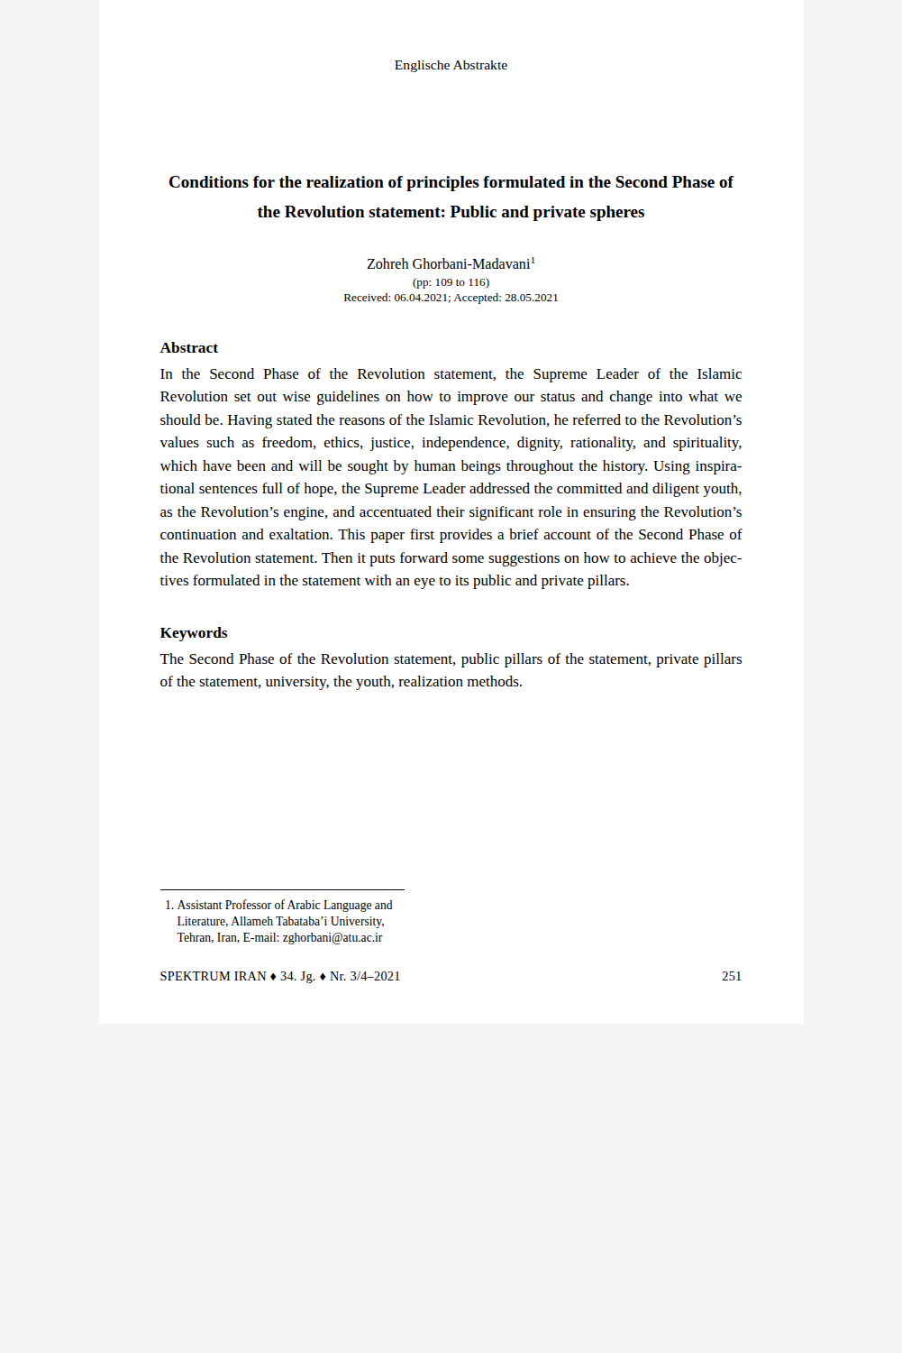Englische Abstrakte
Conditions for the realization of principles formulated in the Second Phase of the Revolution statement: Public and private spheres
Zohreh Ghorbani-Madavani1
(pp: 109 to 116)
Received: 06.04.2021; Accepted: 28.05.2021
Abstract
In the Second Phase of the Revolution statement, the Supreme Leader of the Islamic Revolution set out wise guidelines on how to improve our status and change into what we should be. Having stated the reasons of the Islamic Revolution, he referred to the Revolution’s values such as freedom, ethics, justice, independence, dignity, rationality, and spirituality, which have been and will be sought by human beings throughout the history. Using inspirational sentences full of hope, the Supreme Leader addressed the committed and diligent youth, as the Revolution’s engine, and accentuated their significant role in ensuring the Revolution’s continuation and exaltation. This paper first provides a brief account of the Second Phase of the Revolution statement. Then it puts forward some suggestions on how to achieve the objectives formulated in the statement with an eye to its public and private pillars.
Keywords
The Second Phase of the Revolution statement, public pillars of the statement, private pillars of the statement, university, the youth, realization methods.
Assistant Professor of Arabic Language and Literature, Allameh Tabataba’i University, Tehran, Iran, E-mail: zghorbani@atu.ac.ir
SPEKTRUM IRAN ♦ 34. Jg. ♦ Nr. 3/4–2021 251